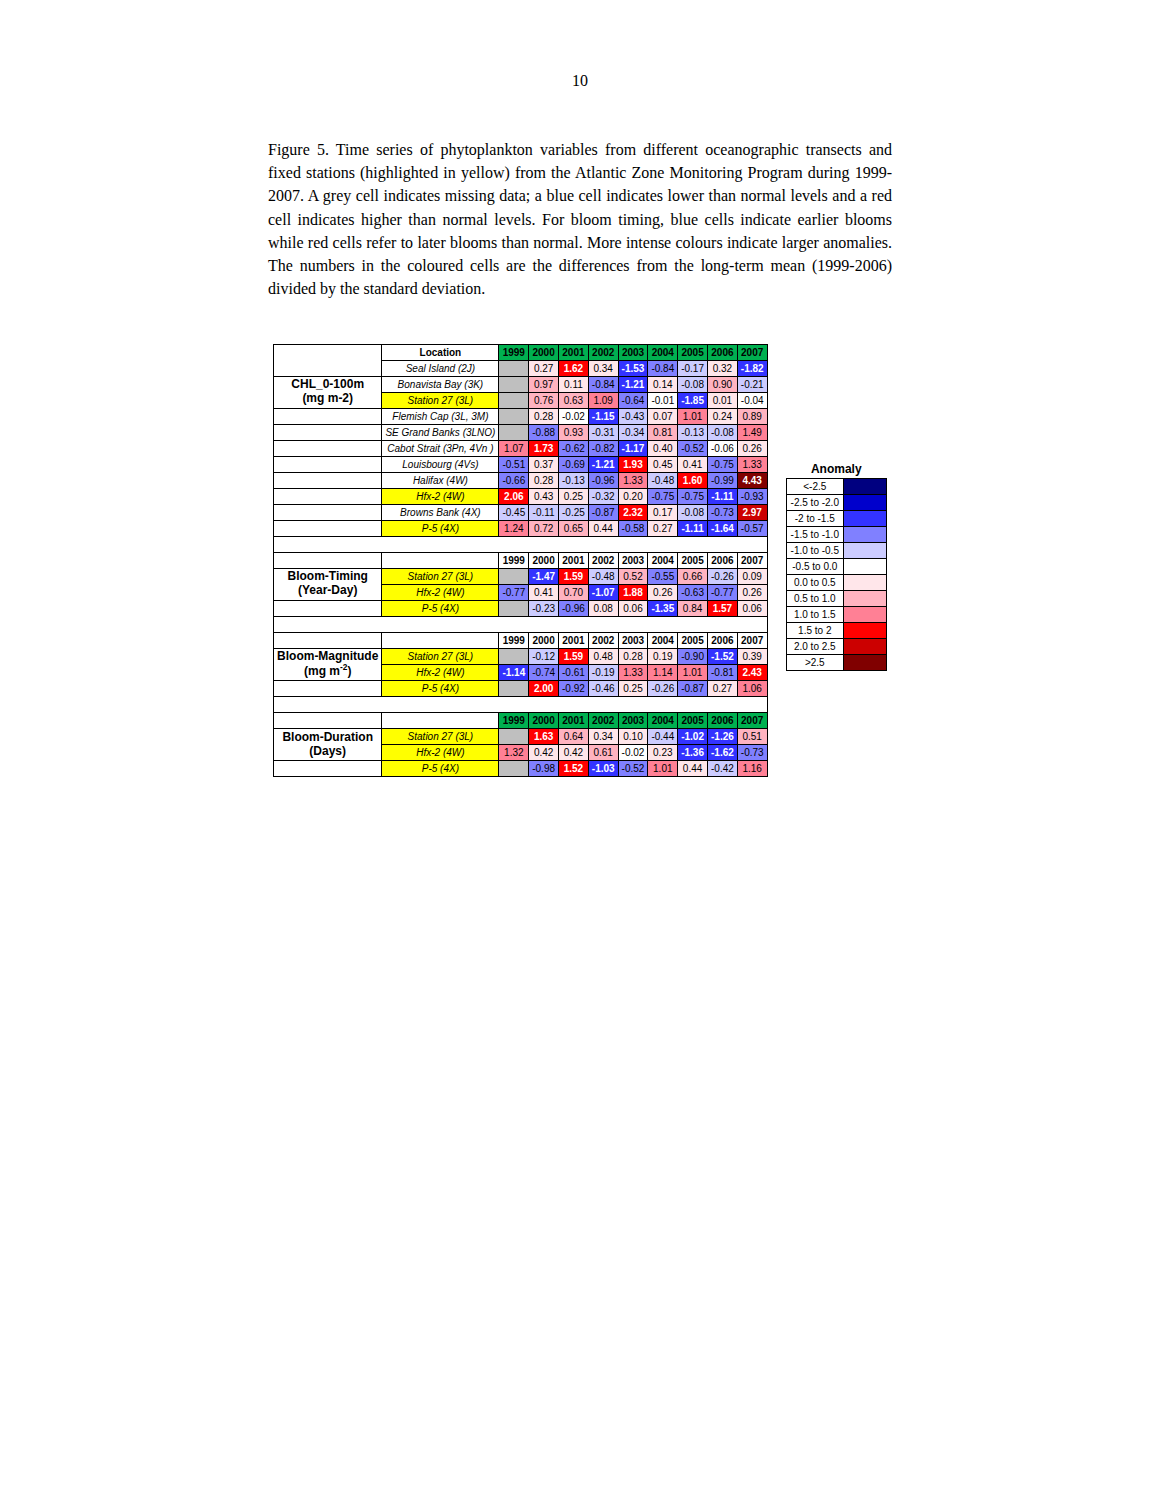10
Figure 5. Time series of phytoplankton variables from different oceanographic transects and fixed stations (highlighted in yellow) from the Atlantic Zone Monitoring Program during 1999-2007. A grey cell indicates missing data; a blue cell indicates lower than normal levels and a red cell indicates higher than normal levels. For bloom timing, blue cells indicate earlier blooms while red cells refer to later blooms than normal. More intense colours indicate larger anomalies. The numbers in the coloured cells are the differences from the long-term mean (1999-2006) divided by the standard deviation.
| | Location | 1999 | 2000 | 2001 | 2002 | 2003 | 2004 | 2005 | 2006 | 2007 |
| Seal Island (2J) | | 0.27 | 1.62 | 0.34 | -1.53 | -0.84 | -0.17 | 0.32 | -1.82 |
| CHL_0-100m (mg m-2) | Bonavista Bay (3K) | | 0.97 | 0.11 | -0.84 | -1.21 | 0.14 | -0.08 | 0.90 | -0.21 |
| Station 27 (3L) | | 0.76 | 0.63 | 1.09 | -0.64 | -0.01 | -1.85 | 0.01 | -0.04 |
| | Flemish Cap (3L, 3M) | | 0.28 | -0.02 | -1.15 | -0.43 | 0.07 | 1.01 | 0.24 | 0.89 |
| | SE Grand Banks (3LNO) | | -0.88 | 0.93 | -0.31 | -0.34 | 0.81 | -0.13 | -0.08 | 1.49 |
| | Cabot Strait (3Pn, 4Vn ) | 1.07 | 1.73 | -0.62 | -0.82 | -1.17 | 0.40 | -0.52 | -0.06 | 0.26 |
| | Louisbourg (4Vs) | -0.51 | 0.37 | -0.69 | -1.21 | 1.93 | 0.45 | 0.41 | -0.75 | 1.33 |
| | Halifax (4W) | -0.66 | 0.28 | -0.13 | -0.96 | 1.33 | -0.48 | 1.60 | -0.99 | 4.43 |
| | Hfx-2 (4W) | 2.06 | 0.43 | 0.25 | -0.32 | 0.20 | -0.75 | -0.75 | -1.11 | -0.93 |
| | Browns Bank (4X) | -0.45 | -0.11 | -0.25 | -0.87 | 2.32 | 0.17 | -0.08 | -0.73 | 2.97 |
| | P-5 (4X) | 1.24 | 0.72 | 0.65 | 0.44 | -0.58 | 0.27 | -1.11 | -1.64 | -0.57 |
| | | 1999 | 2000 | 2001 | 2002 | 2003 | 2004 | 2005 | 2006 | 2007 |
| Bloom-Timing (Year-Day) | Station 27 (3L) | | -1.47 | 1.59 | -0.48 | 0.52 | -0.55 | 0.66 | -0.26 | 0.09 |
| Hfx-2 (4W) | -0.77 | 0.41 | 0.70 | -1.07 | 1.88 | 0.26 | -0.63 | -0.77 | 0.26 |
| | P-5 (4X) | | -0.23 | -0.96 | 0.08 | 0.06 | -1.35 | 0.84 | 1.57 | 0.06 |
| | | 1999 | 2000 | 2001 | 2002 | 2003 | 2004 | 2005 | 2006 | 2007 |
| Bloom-Magnitude (mg m -2 ) | Station 27 (3L) | | -0.12 | 1.59 | 0.48 | 0.28 | 0.19 | -0.90 | -1.52 | 0.39 |
| Hfx-2 (4W) | -1.14 | -0.74 | -0.61 | -0.19 | 1.33 | 1.14 | 1.01 | -0.81 | 2.43 |
| | P-5 (4X) | | 2.00 | -0.92 | -0.46 | 0.25 | -0.26 | -0.87 | 0.27 | 1.06 |
| | | 1999 | 2000 | 2001 | 2002 | 2003 | 2004 | 2005 | 2006 | 2007 |
| Bloom-Duration (Days) | Station 27 (3L) | | 1.63 | 0.64 | 0.34 | 0.10 | -0.44 | -1.02 | -1.26 | 0.51 |
| Hfx-2 (4W) | 1.32 | 0.42 | 0.42 | 0.61 | -0.02 | 0.23 | -1.36 | -1.62 | -0.73 |
| | P-5 (4X) | | -0.98 | 1.52 | -1.03 | -0.52 | 1.01 | 0.44 | -0.42 | 1.16 |
Anomaly
| <-2.5 | |
| -2.5 to -2.0 | |
| -2 to -1.5 | |
| -1.5 to -1.0 | |
| -1.0 to -0.5 | |
| -0.5 to 0.0 | |
| 0.0 to 0.5 | |
| 0.5 to 1.0 | |
| 1.0 to 1.5 | |
| 1.5 to 2 | |
| 2.0 to 2.5 | |
| >2.5 | |